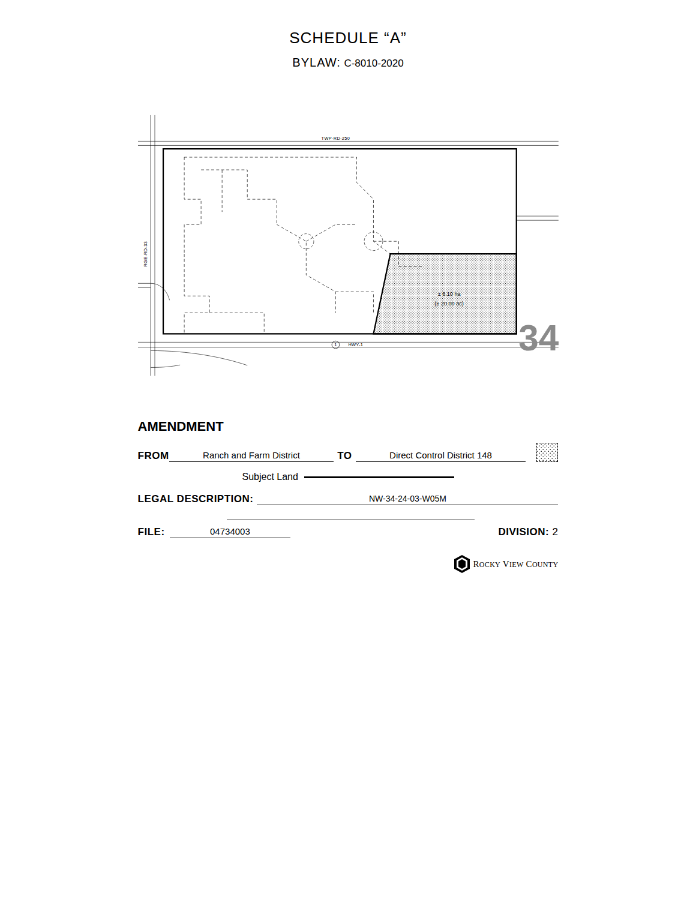SCHEDULE “A”
BYLAW: C-8010-2020
TWP-RD-250 RGE-RD-33 1 HWY-1 ± 8.10 ha (± 20.00 ac) 34
AMENDMENT
FROM Ranch and Farm District TO Direct Control District 148
Subject Land
LEGAL DESCRIPTION: NW-34-24-03-W05M
FILE: 04734003 DIVISION: 2
ROCKY VIEW COUNTY